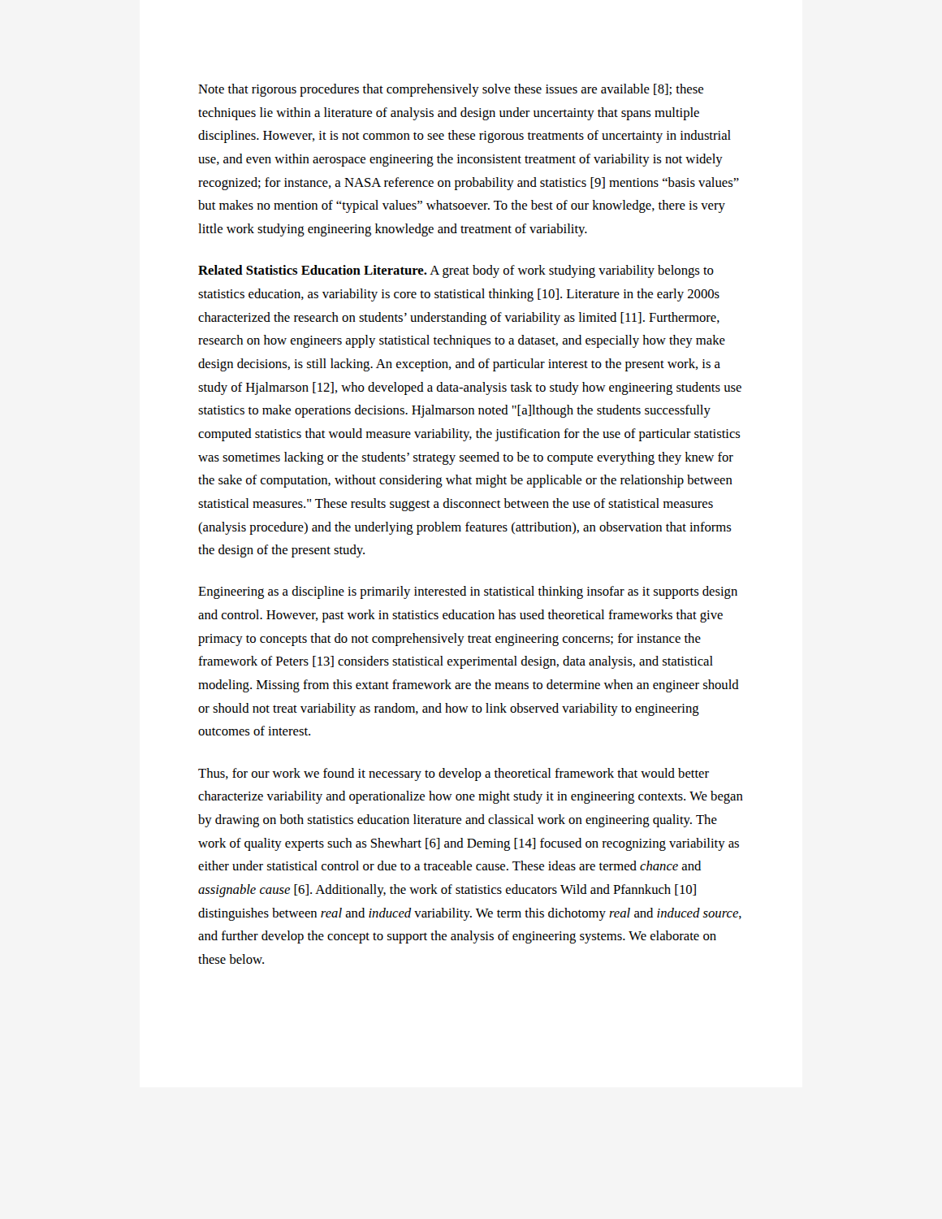Note that rigorous procedures that comprehensively solve these issues are available [8]; these techniques lie within a literature of analysis and design under uncertainty that spans multiple disciplines. However, it is not common to see these rigorous treatments of uncertainty in industrial use, and even within aerospace engineering the inconsistent treatment of variability is not widely recognized; for instance, a NASA reference on probability and statistics [9] mentions “basis values” but makes no mention of “typical values” whatsoever. To the best of our knowledge, there is very little work studying engineering knowledge and treatment of variability.
Related Statistics Education Literature. A great body of work studying variability belongs to statistics education, as variability is core to statistical thinking [10]. Literature in the early 2000s characterized the research on students’ understanding of variability as limited [11]. Furthermore, research on how engineers apply statistical techniques to a dataset, and especially how they make design decisions, is still lacking. An exception, and of particular interest to the present work, is a study of Hjalmarson [12], who developed a data-analysis task to study how engineering students use statistics to make operations decisions. Hjalmarson noted "[a]lthough the students successfully computed statistics that would measure variability, the justification for the use of particular statistics was sometimes lacking or the students’ strategy seemed to be to compute everything they knew for the sake of computation, without considering what might be applicable or the relationship between statistical measures." These results suggest a disconnect between the use of statistical measures (analysis procedure) and the underlying problem features (attribution), an observation that informs the design of the present study.
Engineering as a discipline is primarily interested in statistical thinking insofar as it supports design and control. However, past work in statistics education has used theoretical frameworks that give primacy to concepts that do not comprehensively treat engineering concerns; for instance the framework of Peters [13] considers statistical experimental design, data analysis, and statistical modeling. Missing from this extant framework are the means to determine when an engineer should or should not treat variability as random, and how to link observed variability to engineering outcomes of interest.
Thus, for our work we found it necessary to develop a theoretical framework that would better characterize variability and operationalize how one might study it in engineering contexts. We began by drawing on both statistics education literature and classical work on engineering quality. The work of quality experts such as Shewhart [6] and Deming [14] focused on recognizing variability as either under statistical control or due to a traceable cause. These ideas are termed chance and assignable cause [6]. Additionally, the work of statistics educators Wild and Pfannkuch [10] distinguishes between real and induced variability. We term this dichotomy real and induced source, and further develop the concept to support the analysis of engineering systems. We elaborate on these below.